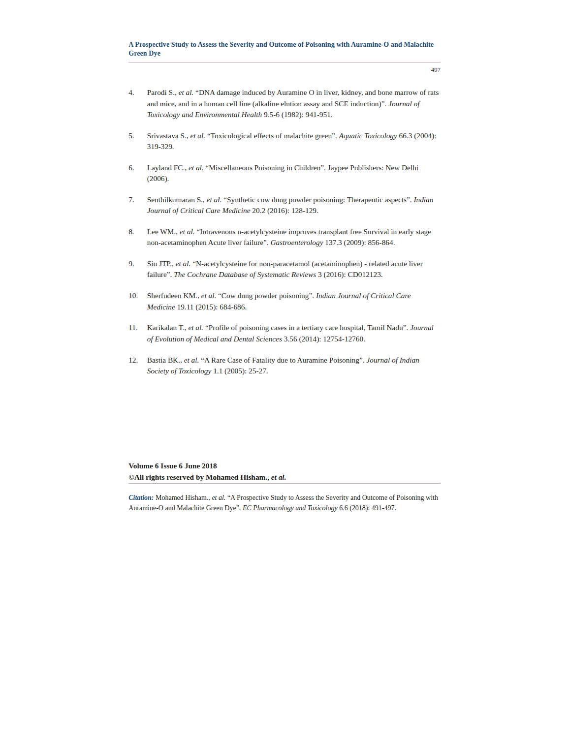A Prospective Study to Assess the Severity and Outcome of Poisoning with Auramine-O and Malachite Green Dye
497
4. Parodi S., et al. “DNA damage induced by Auramine O in liver, kidney, and bone marrow of rats and mice, and in a human cell line (alkaline elution assay and SCE induction)”. Journal of Toxicology and Environmental Health 9.5-6 (1982): 941-951.
5. Srivastava S., et al. “Toxicological effects of malachite green”. Aquatic Toxicology 66.3 (2004): 319-329.
6. Layland FC., et al. “Miscellaneous Poisoning in Children”. Jaypee Publishers: New Delhi (2006).
7. Senthilkumaran S., et al. “Synthetic cow dung powder poisoning: Therapeutic aspects”. Indian Journal of Critical Care Medicine 20.2 (2016): 128-129.
8. Lee WM., et al. “Intravenous n-acetylcysteine improves transplant free Survival in early stage non-acetaminophen Acute liver failure”. Gastroenterology 137.3 (2009): 856-864.
9. Siu JTP., et al. “N-acetylcysteine for non-paracetamol (acetaminophen) - related acute liver failure”. The Cochrane Database of Systematic Reviews 3 (2016): CD012123.
10. Sherfudeen KM., et al. “Cow dung powder poisoning”. Indian Journal of Critical Care Medicine 19.11 (2015): 684-686.
11. Karikalan T., et al. “Profile of poisoning cases in a tertiary care hospital, Tamil Nadu”. Journal of Evolution of Medical and Dental Sciences 3.56 (2014): 12754-12760.
12. Bastia BK., et al. “A Rare Case of Fatality due to Auramine Poisoning”. Journal of Indian Society of Toxicology 1.1 (2005): 25-27.
Volume 6 Issue 6 June 2018
©All rights reserved by Mohamed Hisham., et al.
Citation: Mohamed Hisham., et al. “A Prospective Study to Assess the Severity and Outcome of Poisoning with Auramine-O and Malachite Green Dye”. EC Pharmacology and Toxicology 6.6 (2018): 491-497.